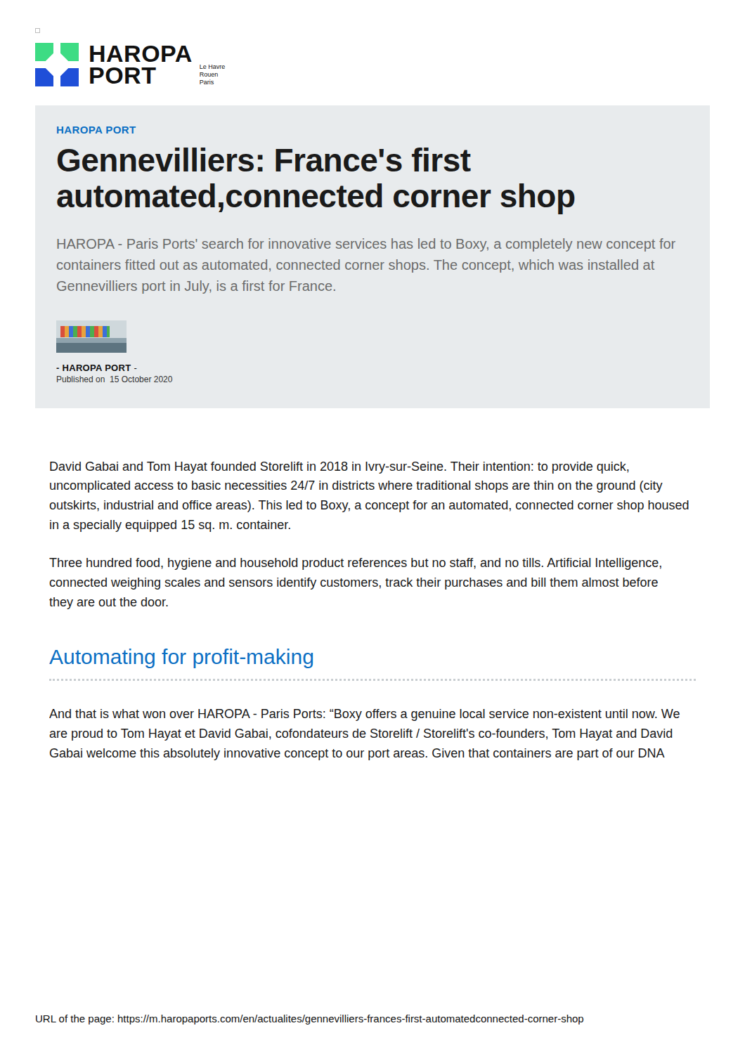HAROPA PORT
Le Havre
Rouen
Paris
HAROPA PORT
Gennevilliers: France's first automated,connected corner shop
HAROPA - Paris Ports' search for innovative services has led to Boxy, a completely new concept for containers fitted out as automated, connected corner shops. The concept, which was installed at Gennevilliers port in July, is a first for France.
- HAROPA PORT -
Published on 15 October 2020
David Gabai and Tom Hayat founded Storelift in 2018 in Ivry-sur-Seine. Their intention: to provide quick, uncomplicated access to basic necessities 24/7 in districts where traditional shops are thin on the ground (city outskirts, industrial and office areas). This led to Boxy, a concept for an automated, connected corner shop housed in a specially equipped 15 sq. m. container.
Three hundred food, hygiene and household product references but no staff, and no tills. Artificial Intelligence, connected weighing scales and sensors identify customers, track their purchases and bill them almost before
they are out the door.
Automating for profit-making
And that is what won over HAROPA - Paris Ports: “Boxy offers a genuine local service non-existent until now. We are proud to Tom Hayat et David Gabai, cofondateurs de Storelift / Storelift's co-founders, Tom Hayat and David Gabai welcome this absolutely innovative concept to our port areas. Given that containers are part of our DNA anyway, it seemed an even more natural solution to us”, is the enthusiastic reaction of Jean Plateau, deputy
URL of the page: https://m.haropaports.com/en/actualites/gennevilliers-frances-first-automatedconnected-corner-shop